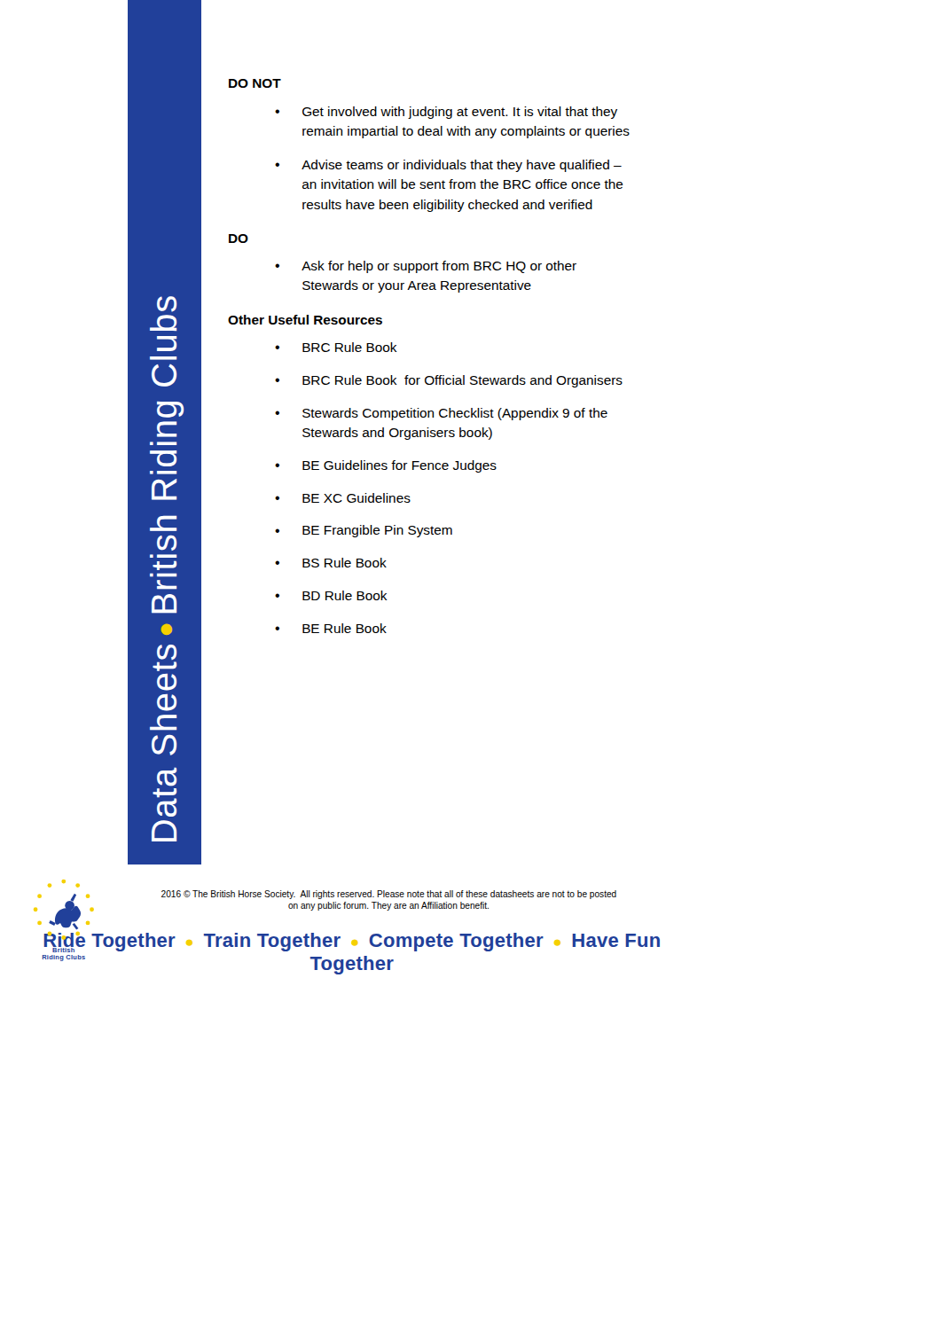Data Sheets ● British Riding Clubs
DO NOT
Get involved with judging at event. It is vital that they remain impartial to deal with any complaints or queries
Advise teams or individuals that they have qualified – an invitation will be sent from the BRC office once the results have been eligibility checked and verified
DO
Ask for help or support from BRC HQ or other Stewards or your Area Representative
Other Useful Resources
BRC Rule Book
BRC Rule Book for Official Stewards and Organisers
Stewards Competition Checklist (Appendix 9 of the Stewards and Organisers book)
BE Guidelines for Fence Judges
BE XC Guidelines
BE Frangible Pin System
BS Rule Book
BD Rule Book
BE Rule Book
2016 © The British Horse Society. All rights reserved. Please note that all of these datasheets are not to be posted
on any public forum. They are an Affiliation benefit.
Ride Together ● Train Together ● Compete Together ● Have Fun Together
British
Riding Clubs